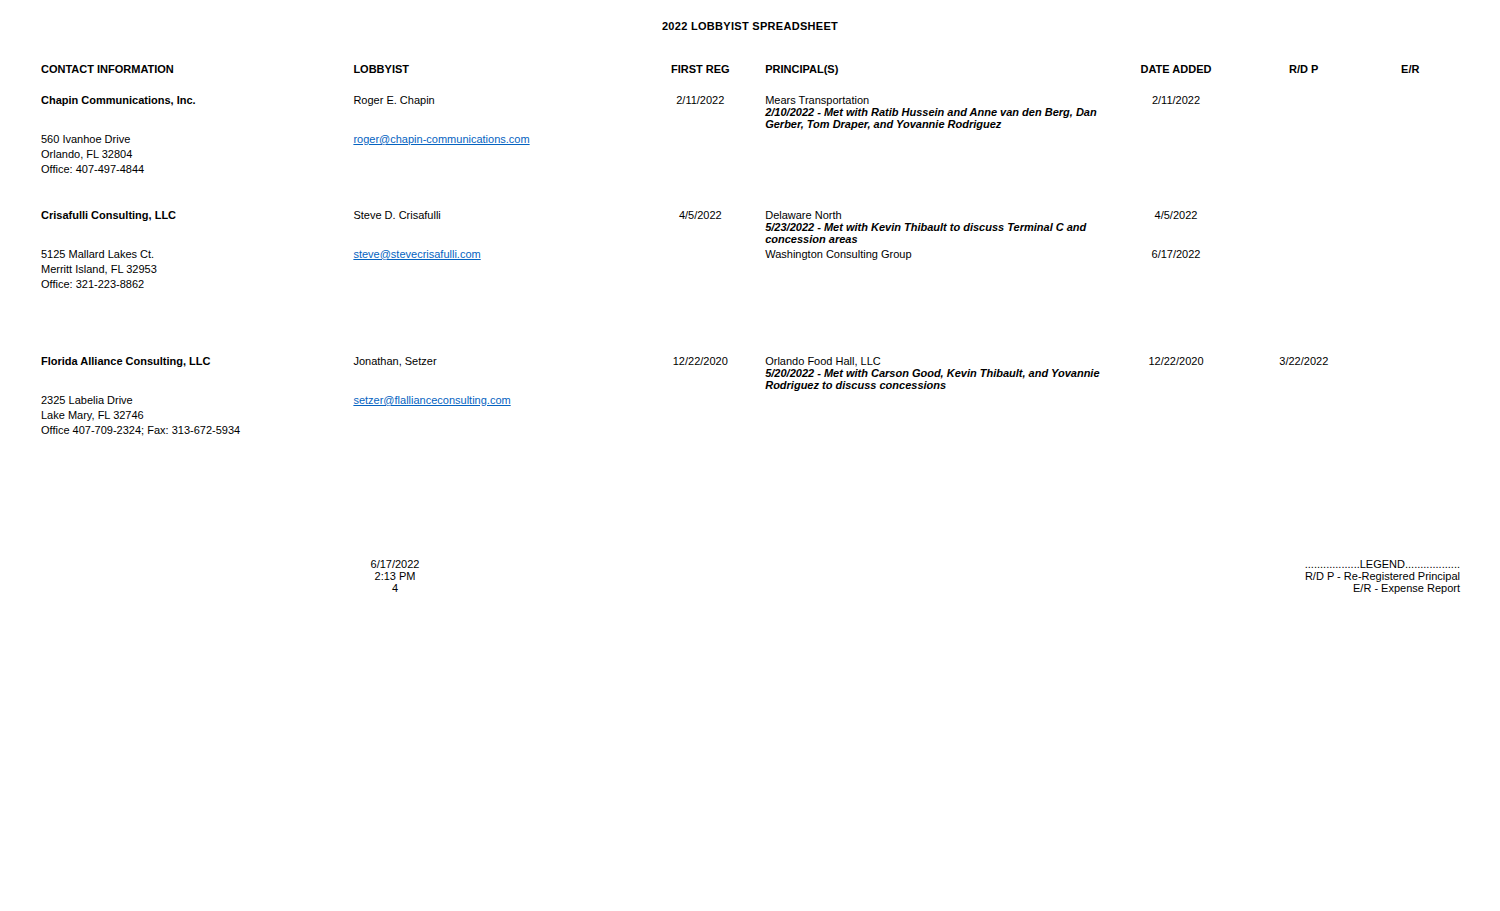2022 LOBBYIST SPREADSHEET
| CONTACT INFORMATION | LOBBYIST | FIRST REG | PRINCIPAL(S) | DATE ADDED | R/D P | E/R |
| --- | --- | --- | --- | --- | --- | --- |
| Chapin Communications, Inc. | Roger E. Chapin | 2/11/2022 | Mears Transportation 2/10/2022 - Met with Ratib Hussein and Anne van den Berg, Dan Gerber, Tom Draper, and Yovannie Rodriguez | 2/11/2022 | | |
| 560 Ivanhoe Drive | roger@chapin-communications.com | | | | | |
| Orlando, FL 32804 | | | | | | |
| Office: 407-497-4844 | | | | | | |
| Crisafulli Consulting, LLC | Steve D. Crisafulli | 4/5/2022 | Delaware North 5/23/2022 - Met with Kevin Thibault to discuss Terminal C and concession areas | 4/5/2022 | | |
| 5125 Mallard Lakes Ct. | steve@stevecrisafulli.com | | Washington Consulting Group | 6/17/2022 | | |
| Merritt Island, FL 32953 | | | | | | |
| Office: 321-223-8862 | | | | | | |
| Florida Alliance Consulting, LLC | Jonathan, Setzer | 12/22/2020 | Orlando Food Hall, LLC 5/20/2022 - Met with Carson Good, Kevin Thibault, and Yovannie Rodriguez to discuss concessions | 12/22/2020 | 3/22/2022 | |
| 2325 Labelia Drive | setzer@flallianceconsulting.com | | | | | |
| Lake Mary, FL 32746 | | | | | | |
| Office 407-709-2324; Fax: 313-672-5934 | | | | | | |
6/17/2022
2:13 PM
4
..................LEGEND..................
R/D P - Re-Registered Principal
E/R - Expense Report